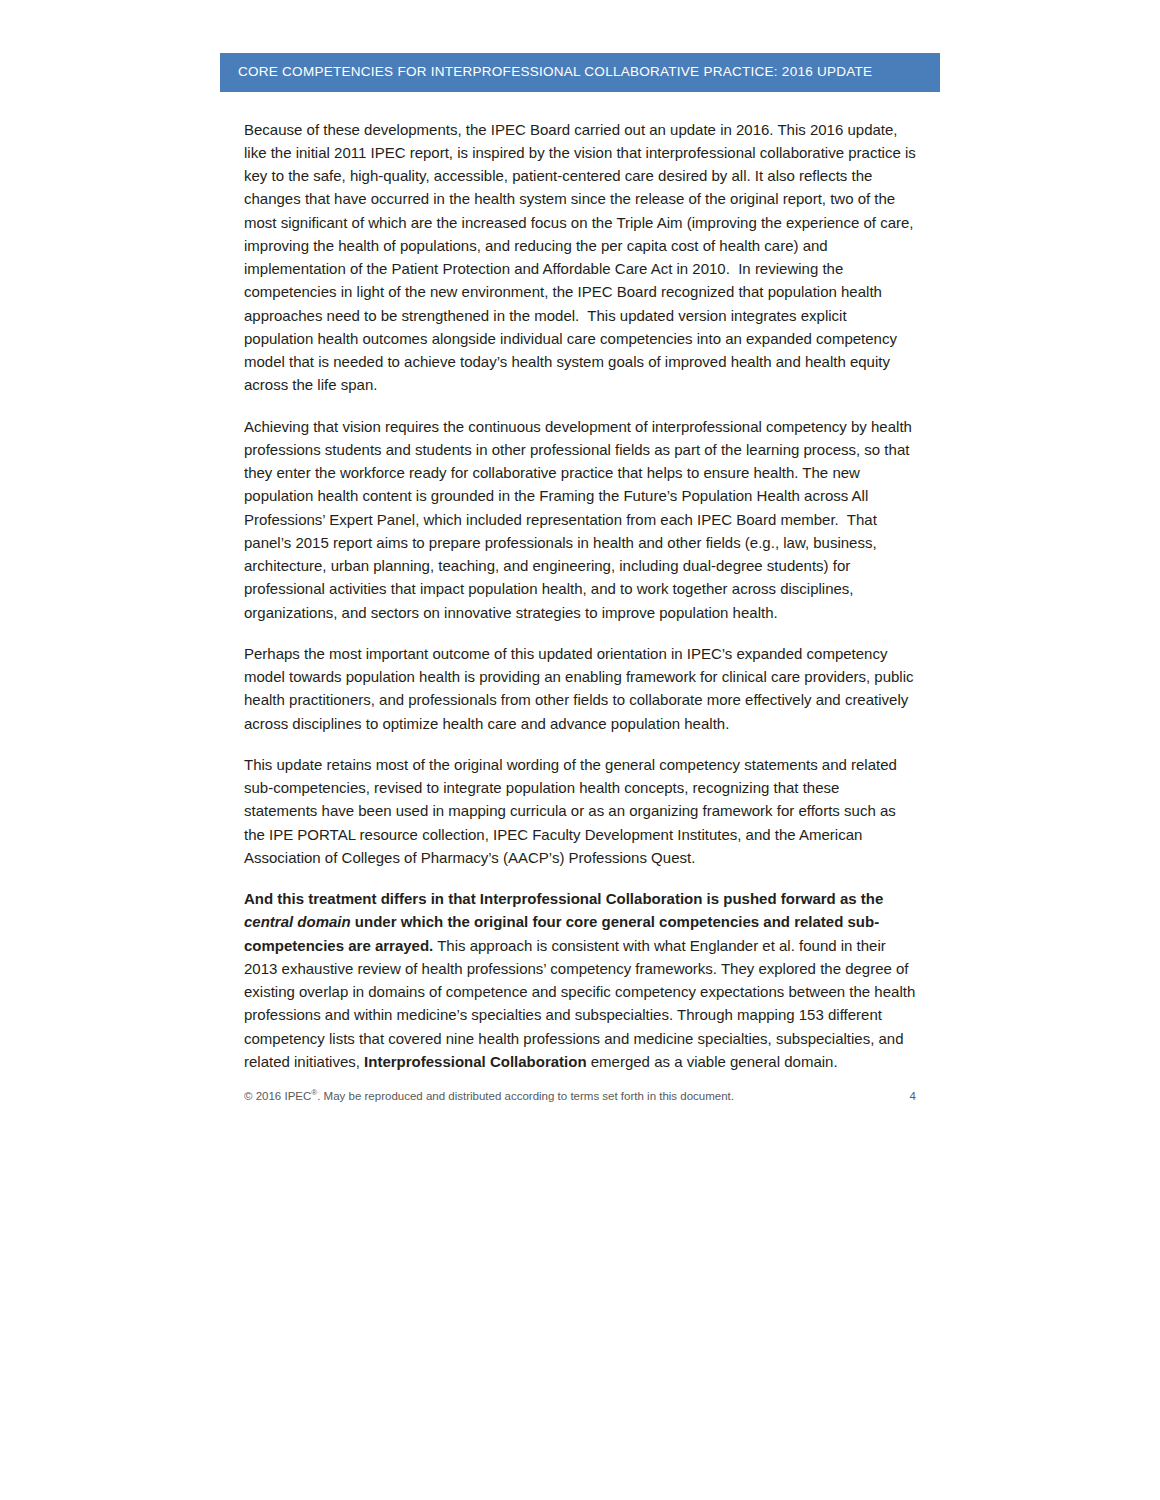Core Competencies for Interprofessional Collaborative Practice: 2016 Update
Because of these developments, the IPEC Board carried out an update in 2016. This 2016 update, like the initial 2011 IPEC report, is inspired by the vision that interprofessional collaborative practice is key to the safe, high-quality, accessible, patient-centered care desired by all. It also reflects the changes that have occurred in the health system since the release of the original report, two of the most significant of which are the increased focus on the Triple Aim (improving the experience of care, improving the health of populations, and reducing the per capita cost of health care) and implementation of the Patient Protection and Affordable Care Act in 2010. In reviewing the competencies in light of the new environment, the IPEC Board recognized that population health approaches need to be strengthened in the model. This updated version integrates explicit population health outcomes alongside individual care competencies into an expanded competency model that is needed to achieve today’s health system goals of improved health and health equity across the life span.
Achieving that vision requires the continuous development of interprofessional competency by health professions students and students in other professional fields as part of the learning process, so that they enter the workforce ready for collaborative practice that helps to ensure health. The new population health content is grounded in the Framing the Future’s Population Health across All Professions’ Expert Panel, which included representation from each IPEC Board member. That panel’s 2015 report aims to prepare professionals in health and other fields (e.g., law, business, architecture, urban planning, teaching, and engineering, including dual-degree students) for professional activities that impact population health, and to work together across disciplines, organizations, and sectors on innovative strategies to improve population health.
Perhaps the most important outcome of this updated orientation in IPEC’s expanded competency model towards population health is providing an enabling framework for clinical care providers, public health practitioners, and professionals from other fields to collaborate more effectively and creatively across disciplines to optimize health care and advance population health.
This update retains most of the original wording of the general competency statements and related sub-competencies, revised to integrate population health concepts, recognizing that these statements have been used in mapping curricula or as an organizing framework for efforts such as the IPE PORTAL resource collection, IPEC Faculty Development Institutes, and the American Association of Colleges of Pharmacy’s (AACP’s) Professions Quest.
And this treatment differs in that Interprofessional Collaboration is pushed forward as the central domain under which the original four core general competencies and related sub-competencies are arrayed. This approach is consistent with what Englander et al. found in their 2013 exhaustive review of health professions’ competency frameworks. They explored the degree of existing overlap in domains of competence and specific competency expectations between the health professions and within medicine’s specialties and subspecialties. Through mapping 153 different competency lists that covered nine health professions and medicine specialties, subspecialties, and related initiatives, Interprofessional Collaboration emerged as a viable general domain.
© 2016 IPEC®. May be reproduced and distributed according to terms set forth in this document. 4